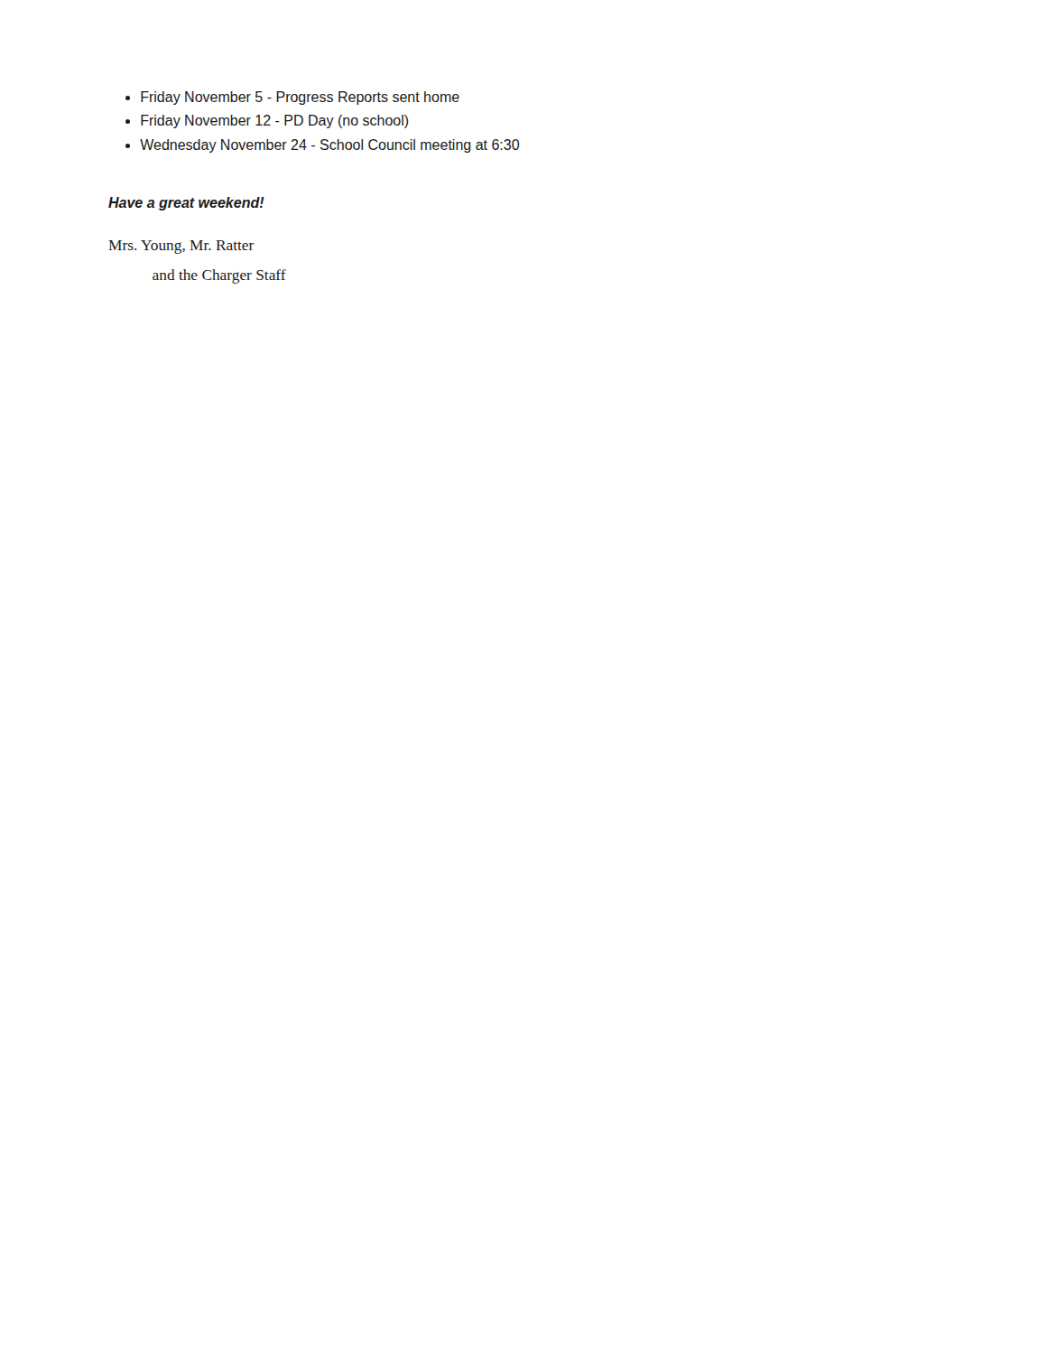Friday November 5 - Progress Reports sent home
Friday November 12 - PD Day (no school)
Wednesday November 24 - School Council meeting at 6:30
Have a great weekend!
Mrs. Young, Mr. Ratter and the Charger Staff